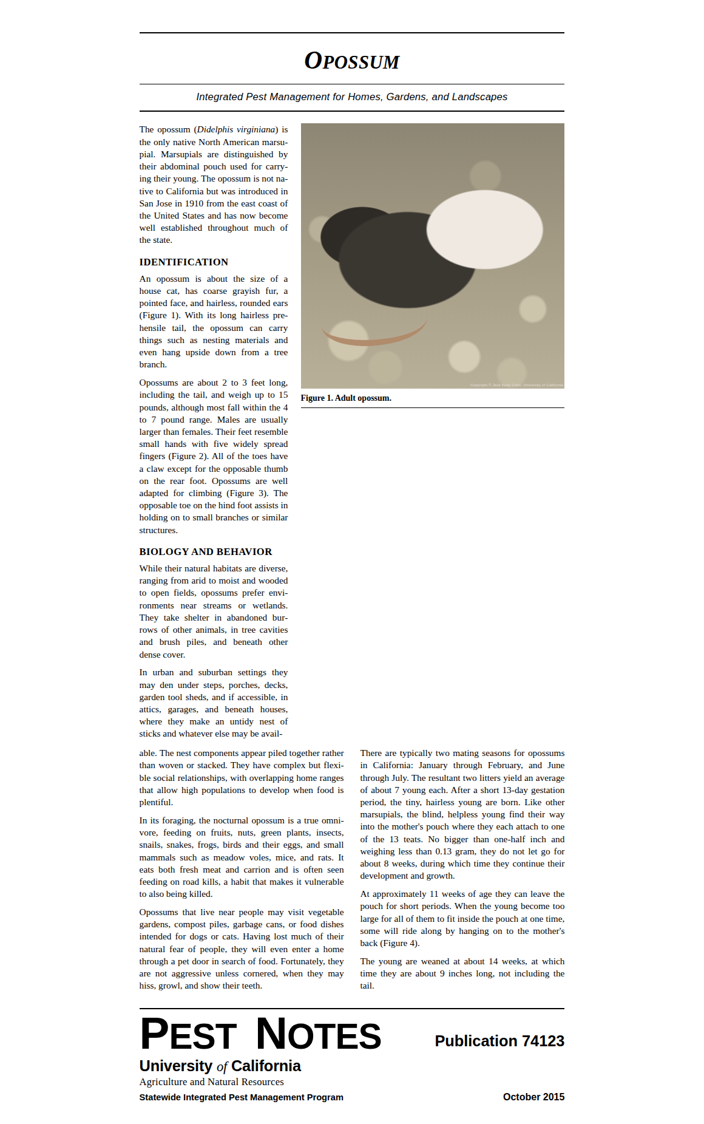OPOSSUM
Integrated Pest Management for Homes, Gardens, and Landscapes
The opossum (Didelphis virginiana) is the only native North American marsupial. Marsupials are distinguished by their abdominal pouch used for carrying their young. The opossum is not native to California but was introduced in San Jose in 1910 from the east coast of the United States and has now become well established throughout much of the state.
IDENTIFICATION
An opossum is about the size of a house cat, has coarse grayish fur, a pointed face, and hairless, rounded ears (Figure 1). With its long hairless prehensile tail, the opossum can carry things such as nesting materials and even hang upside down from a tree branch.
Opossums are about 2 to 3 feet long, including the tail, and weigh up to 15 pounds, although most fall within the 4 to 7 pound range. Males are usually larger than females. Their feet resemble small hands with five widely spread fingers (Figure 2). All of the toes have a claw except for the opposable thumb on the rear foot. Opossums are well adapted for climbing (Figure 3). The opposable toe on the hind foot assists in holding on to small branches or similar structures.
BIOLOGY AND BEHAVIOR
While their natural habitats are diverse, ranging from arid to moist and wooded to open fields, opossums prefer environments near streams or wetlands. They take shelter in abandoned burrows of other animals, in tree cavities and brush piles, and beneath other dense cover.
In urban and suburban settings they may den under steps, porches, decks, garden tool sheds, and if accessible, in attics, garages, and beneath houses, where they make an untidy nest of sticks and whatever else may be avail-
Copyright © Jack Kelly Clark, University of California
Figure 1. Adult opossum.
able. The nest components appear piled together rather than woven or stacked. They have complex but flexible social relationships, with overlapping home ranges that allow high populations to develop when food is plentiful.
In its foraging, the nocturnal opossum is a true omnivore, feeding on fruits, nuts, green plants, insects, snails, snakes, frogs, birds and their eggs, and small mammals such as meadow voles, mice, and rats. It eats both fresh meat and carrion and is often seen feeding on road kills, a habit that makes it vulnerable to also being killed.
Opossums that live near people may visit vegetable gardens, compost piles, garbage cans, or food dishes intended for dogs or cats. Having lost much of their natural fear of people, they will even enter a home through a pet door in search of food. Fortunately, they are not aggressive unless cornered, when they may hiss, growl, and show their teeth.
There are typically two mating seasons for opossums in California: January through February, and June through July. The resultant two litters yield an average of about 7 young each. After a short 13-day gestation period, the tiny, hairless young are born. Like other marsupials, the blind, helpless young find their way into the mother's pouch where they each attach to one of the 13 teats. No bigger than one-half inch and weighing less than 0.13 gram, they do not let go for about 8 weeks, during which time they continue their development and growth.
At approximately 11 weeks of age they can leave the pouch for short periods. When the young become too large for all of them to fit inside the pouch at one time, some will ride along by hanging on to the mother's back (Figure 4).
The young are weaned at about 14 weeks, at which time they are about 9 inches long, not including the tail.
PEST NOTES
Publication 74123
University of California
Agriculture and Natural Resources
Statewide Integrated Pest Management Program
October 2015